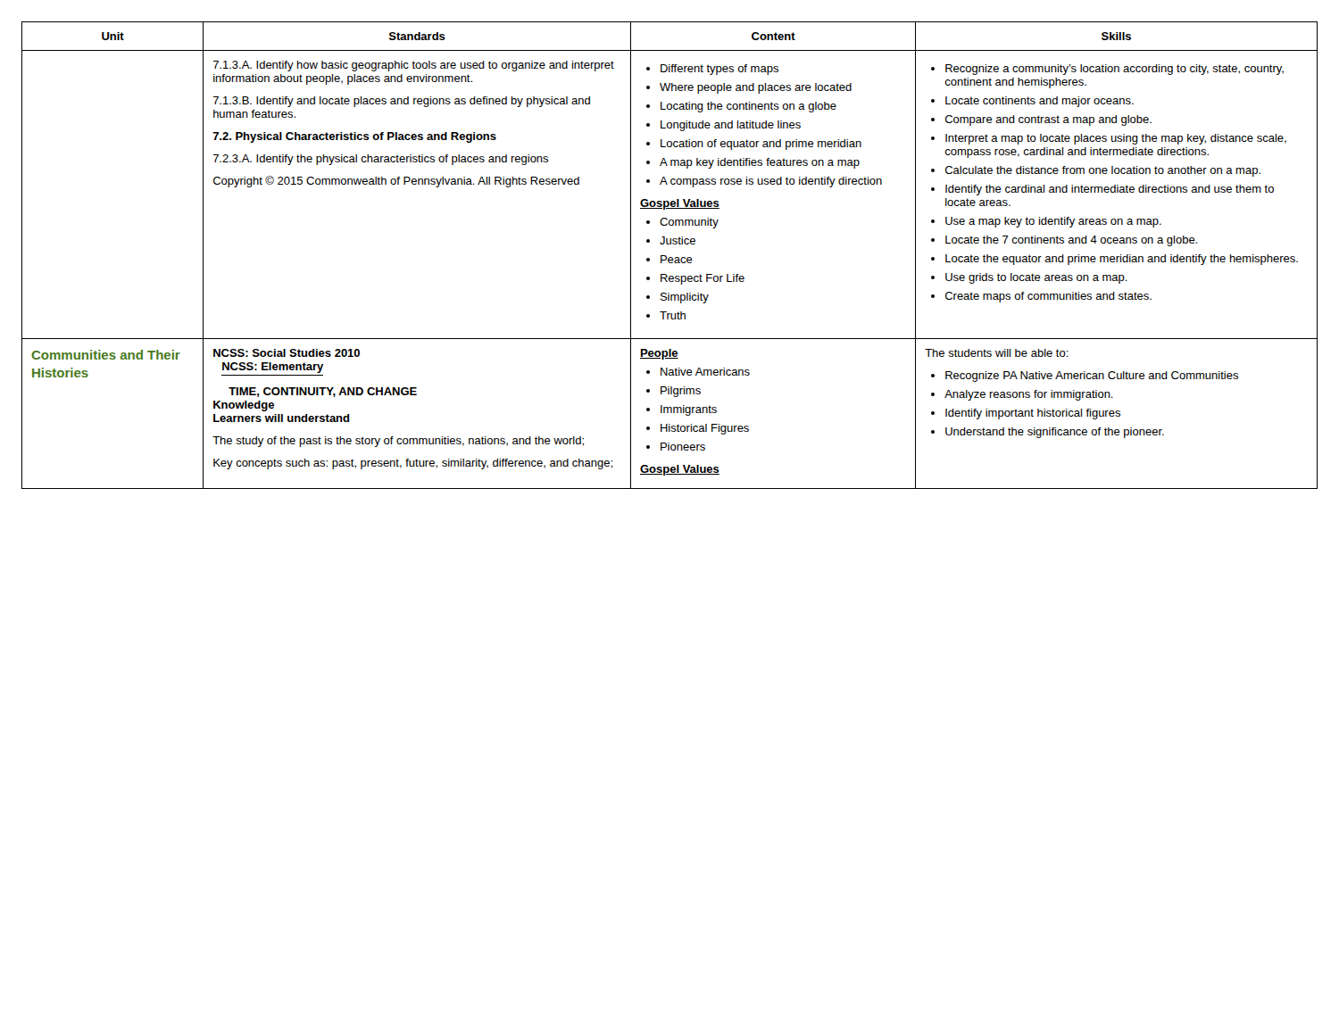| Unit | Standards | Content | Skills |
| --- | --- | --- | --- |
| | 7.1.3.A. Identify how basic geographic tools are used to organize and interpret information about people, places and environment. 7.1.3.B. Identify and locate places and regions as defined by physical and human features. 7.2. Physical Characteristics of Places and Regions 7.2.3.A. Identify the physical characteristics of places and regions Copyright © 2015 Commonwealth of Pennsylvania. All Rights Reserved | Different types of maps Where people and places are located Locating the continents on a globe Longitude and latitude lines Location of equator and prime meridian A map key identifies features on a map A compass rose is used to identify direction Gospel Values Community Justice Peace Respect For Life Simplicity Truth | Recognize a community’s location according to city, state, country, continent and hemispheres. Locate continents and major oceans. Compare and contrast a map and globe. Interpret a map to locate places using the map key, distance scale, compass rose, cardinal and intermediate directions. Calculate the distance from one location to another on a map. Identify the cardinal and intermediate directions and use them to locate areas. Use a map key to identify areas on a map. Locate the 7 continents and 4 oceans on a globe. Locate the equator and prime meridian and identify the hemispheres. Use grids to locate areas on a map. Create maps of communities and states. |
| Communities and Their Histories | NCSS: Social Studies 2010 NCSS: Elementary TIME, CONTINUITY, AND CHANGE Knowledge Learners will understand The study of the past is the story of communities, nations, and the world; Key concepts such as: past, present, future, similarity, difference, and change; | People Native Americans Pilgrims Immigrants Historical Figures Pioneers Gospel Values | The students will be able to: Recognize PA Native American Culture and Communities Analyze reasons for immigration. Identify important historical figures Understand the significance of the pioneer. |